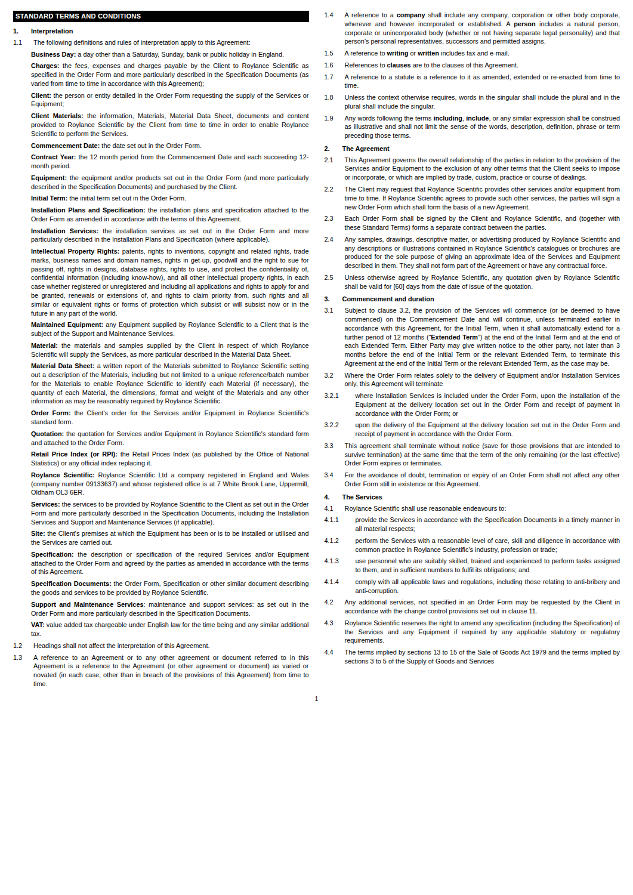Standard Terms and Conditions
1.
Interpretation
1.1
The following definitions and rules of interpretation apply to this Agreement:
Business Day: a day other than a Saturday, Sunday, bank or public holiday in England.
Charges: the fees, expenses and charges payable by the Client to Roylance Scientific as specified in the Order Form and more particularly described in the Specification Documents (as varied from time to time in accordance with this Agreement);
Client: the person or entity detailed in the Order Form requesting the supply of the Services or Equipment;
Client Materials: the information, Materials, Material Data Sheet, documents and content provided to Roylance Scientific by the Client from time to time in order to enable Roylance Scientific to perform the Services.
Commencement Date: the date set out in the Order Form.
Contract Year: the 12 month period from the Commencement Date and each succeeding 12-month period.
Equipment: the equipment and/or products set out in the Order Form (and more particularly described in the Specification Documents) and purchased by the Client.
Initial Term: the initial term set out in the Order Form.
Installation Plans and Specification: the installation plans and specification attached to the Order Form as amended in accordance with the terms of this Agreement.
Installation Services: the installation services as set out in the Order Form and more particularly described in the Installation Plans and Specification (where applicable).
Intellectual Property Rights: patents, rights to inventions, copyright and related rights, trade marks, business names and domain names, rights in get-up, goodwill and the right to sue for passing off, rights in designs, database rights, rights to use, and protect the confidentiality of, confidential information (including know-how), and all other intellectual property rights, in each case whether registered or unregistered and including all applications and rights to apply for and be granted, renewals or extensions of, and rights to claim priority from, such rights and all similar or equivalent rights or forms of protection which subsist or will subsist now or in the future in any part of the world.
Maintained Equipment: any Equipment supplied by Roylance Scientific to a Client that is the subject of the Support and Maintenance Services.
Material: the materials and samples supplied by the Client in respect of which Roylance Scientific will supply the Services, as more particular described in the Material Data Sheet.
Material Data Sheet: a written report of the Materials submitted to Roylance Scientific setting out a description of the Materials, including but not limited to a unique reference/batch number for the Materials to enable Roylance Scientific to identify each Material (if necessary), the quantity of each Material, the dimensions, format and weight of the Materials and any other information as may be reasonably required by Roylance Scientific.
Order Form: the Client's order for the Services and/or Equipment in Roylance Scientific's standard form.
Quotation: the quotation for Services and/or Equipment in Roylance Scientific's standard form and attached to the Order Form.
Retail Price Index (or RPI): the Retail Prices Index (as published by the Office of National Statistics) or any official index replacing it.
Roylance Scientific: Roylance Scientific Ltd a company registered in England and Wales (company number 09133637) and whose registered office is at 7 White Brook Lane, Uppermill, Oldham OL3 6ER.
Services: the services to be provided by Roylance Scientific to the Client as set out in the Order Form and more particularly described in the Specification Documents, including the Installation Services and Support and Maintenance Services (if applicable).
Site: the Client's premises at which the Equipment has been or is to be installed or utilised and the Services are carried out.
Specification: the description or specification of the required Services and/or Equipment attached to the Order Form and agreed by the parties as amended in accordance with the terms of this Agreement.
Specification Documents: the Order Form, Specification or other similar document describing the goods and services to be provided by Roylance Scientific.
Support and Maintenance Services: maintenance and support services: as set out in the Order Form and more particularly described in the Specification Documents.
VAT: value added tax chargeable under English law for the time being and any similar additional tax.
1.2
Headings shall not affect the interpretation of this Agreement.
1.3
A reference to an Agreement or to any other agreement or document referred to in this Agreement is a reference to the Agreement (or other agreement or document) as varied or novated (in each case, other than in breach of the provisions of this Agreement) from time to time.
1.4
A reference to a company shall include any company, corporation or other body corporate, wherever and however incorporated or established. A person includes a natural person, corporate or unincorporated body (whether or not having separate legal personality) and that person's personal representatives, successors and permitted assigns.
1.5
A reference to writing or written includes fax and e-mail.
1.6
References to clauses are to the clauses of this Agreement.
1.7
A reference to a statute is a reference to it as amended, extended or re-enacted from time to time.
1.8
Unless the context otherwise requires, words in the singular shall include the plural and in the plural shall include the singular.
1.9
Any words following the terms including, include, or any similar expression shall be construed as illustrative and shall not limit the sense of the words, description, definition, phrase or term preceding those terms.
2.
The Agreement
2.1
This Agreement governs the overall relationship of the parties in relation to the provision of the Services and/or Equipment to the exclusion of any other terms that the Client seeks to impose or incorporate, or which are implied by trade, custom, practice or course of dealings.
2.2
The Client may request that Roylance Scientific provides other services and/or equipment from time to time. If Roylance Scientific agrees to provide such other services, the parties will sign a new Order Form which shall form the basis of a new Agreement.
2.3
Each Order Form shall be signed by the Client and Roylance Scientific, and (together with these Standard Terms) forms a separate contract between the parties.
2.4
Any samples, drawings, descriptive matter, or advertising produced by Roylance Scientific and any descriptions or illustrations contained in Roylance Scientific's catalogues or brochures are produced for the sole purpose of giving an approximate idea of the Services and Equipment described in them. They shall not form part of the Agreement or have any contractual force.
2.5
Unless otherwise agreed by Roylance Scientific, any quotation given by Roylance Scientific shall be valid for [60] days from the date of issue of the quotation.
3.
Commencement and duration
3.1
Subject to clause 3.2, the provision of the Services will commence (or be deemed to have commenced) on the Commencement Date and will continue, unless terminated earlier in accordance with this Agreement, for the Initial Term, when it shall automatically extend for a further period of 12 months (“Extended Term”) at the end of the Initial Term and at the end of each Extended Term. Either Party may give written notice to the other party, not later than 3 months before the end of the Initial Term or the relevant Extended Term, to terminate this Agreement at the end of the Initial Term or the relevant Extended Term, as the case may be.
3.2
Where the Order Form relates solely to the delivery of Equipment and/or Installation Services only, this Agreement will terminate
3.2.1
where Installation Services is included under the Order Form, upon the installation of the Equipment at the delivery location set out in the Order Form and receipt of payment in accordance with the Order Form; or
3.2.2
upon the delivery of the Equipment at the delivery location set out in the Order Form and receipt of payment in accordance with the Order Form.
3.3
This agreement shall terminate without notice (save for those provisions that are intended to survive termination) at the same time that the term of the only remaining (or the last effective) Order Form expires or terminates.
3.4
For the avoidance of doubt, termination or expiry of an Order Form shall not affect any other Order Form still in existence or this Agreement.
4.
The Services
4.1
Roylance Scientific shall use reasonable endeavours to:
4.1.1
provide the Services in accordance with the Specification Documents in a timely manner in all material respects;
4.1.2
perform the Services with a reasonable level of care, skill and diligence in accordance with common practice in Roylance Scientific's industry, profession or trade;
4.1.3
use personnel who are suitably skilled, trained and experienced to perform tasks assigned to them, and in sufficient numbers to fulfil its obligations; and
4.1.4
comply with all applicable laws and regulations, including those relating to anti-bribery and anti-corruption.
4.2
Any additional services, not specified in an Order Form may be requested by the Client in accordance with the change control provisions set out in clause 11.
4.3
Roylance Scientific reserves the right to amend any specification (including the Specification) of the Services and any Equipment if required by any applicable statutory or regulatory requirements.
4.4
The terms implied by sections 13 to 15 of the Sale of Goods Act 1979 and the terms implied by sections 3 to 5 of the Supply of Goods and Services
1